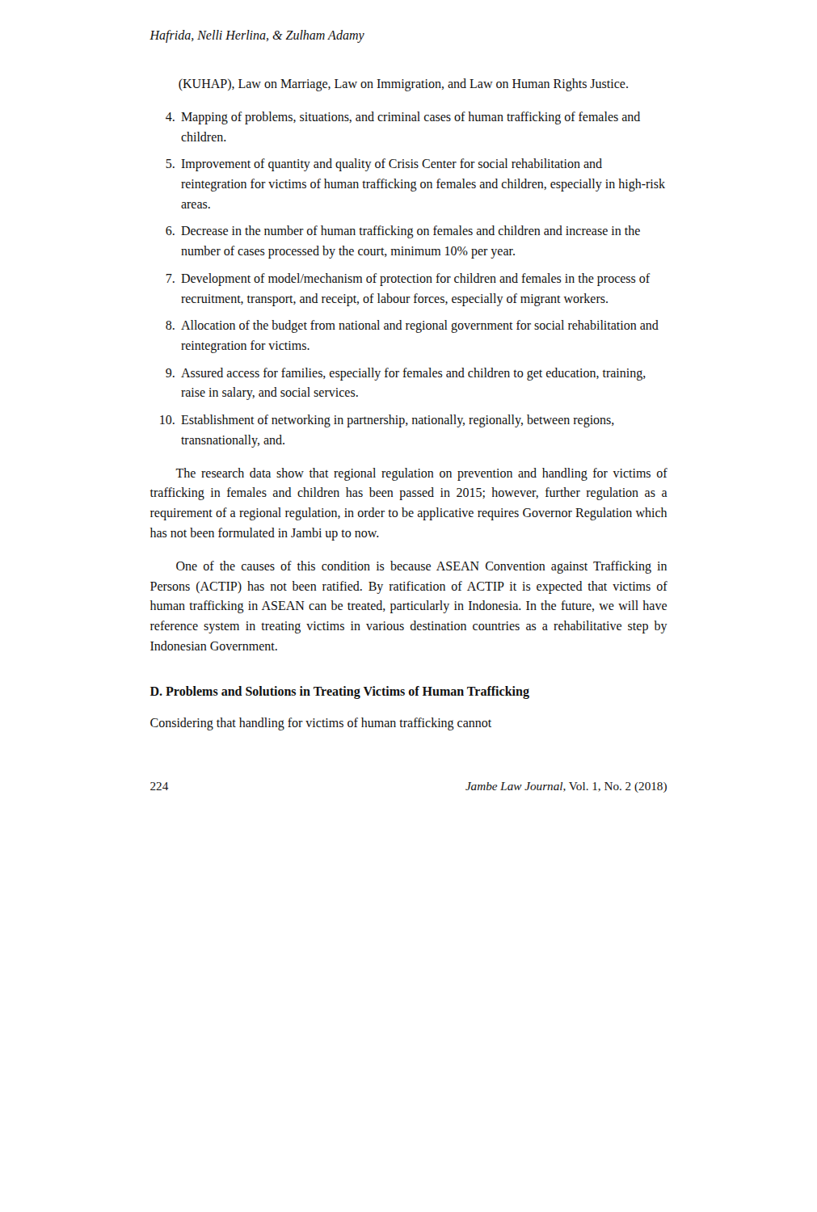Hafrida, Nelli Herlina, & Zulham Adamy
(KUHAP), Law on Marriage, Law on Immigration, and Law on Human Rights Justice.
Mapping of problems, situations, and criminal cases of human trafficking of females and children.
Improvement of quantity and quality of Crisis Center for social rehabilitation and reintegration for victims of human trafficking on females and children, especially in high-risk areas.
Decrease in the number of human trafficking on females and children and increase in the number of cases processed by the court, minimum 10% per year.
Development of model/mechanism of protection for children and females in the process of recruitment, transport, and receipt, of labour forces, especially of migrant workers.
Allocation of the budget from national and regional government for social rehabilitation and reintegration for victims.
Assured access for families, especially for females and children to get education, training, raise in salary, and social services.
Establishment of networking in partnership, nationally, regionally, between regions, transnationally, and.
The research data show that regional regulation on prevention and handling for victims of trafficking in females and children has been passed in 2015; however, further regulation as a requirement of a regional regulation, in order to be applicative requires Governor Regulation which has not been formulated in Jambi up to now.
One of the causes of this condition is because ASEAN Convention against Trafficking in Persons (ACTIP) has not been ratified. By ratification of ACTIP it is expected that victims of human trafficking in ASEAN can be treated, particularly in Indonesia. In the future, we will have reference system in treating victims in various destination countries as a rehabilitative step by Indonesian Government.
D. Problems and Solutions in Treating Victims of Human Trafficking
Considering that handling for victims of human trafficking cannot
224 Jambe Law Journal, Vol. 1, No. 2 (2018)